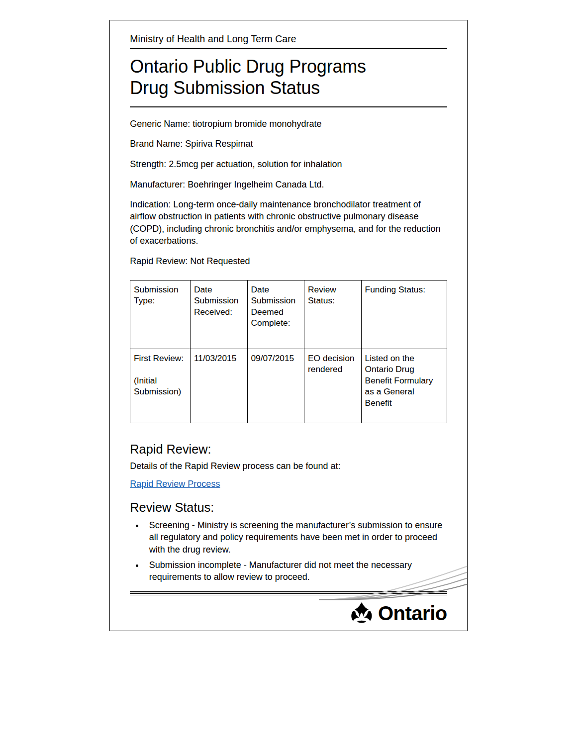Ministry of Health and Long Term Care
Ontario Public Drug Programs
Drug Submission Status
Generic Name: tiotropium bromide monohydrate
Brand Name: Spiriva Respimat
Strength: 2.5mcg per actuation, solution for inhalation
Manufacturer: Boehringer Ingelheim Canada Ltd.
Indication: Long-term once-daily maintenance bronchodilator treatment of airflow obstruction in patients with chronic obstructive pulmonary disease (COPD), including chronic bronchitis and/or emphysema, and for the reduction of exacerbations.
Rapid Review: Not Requested
| Submission Type: | Date Submission Received: | Date Submission Deemed Complete: | Review Status: | Funding Status: |
| --- | --- | --- | --- | --- |
| First Review: (Initial Submission) | 11/03/2015 | 09/07/2015 | EO decision rendered | Listed on the Ontario Drug Benefit Formulary as a General Benefit |
Rapid Review:
Details of the Rapid Review process can be found at:
Rapid Review Process
Review Status:
Screening - Ministry is screening the manufacturer’s submission to ensure all regulatory and policy requirements have been met in order to proceed with the drug review.
Submission incomplete - Manufacturer did not meet the necessary requirements to allow review to proceed.
Ontario